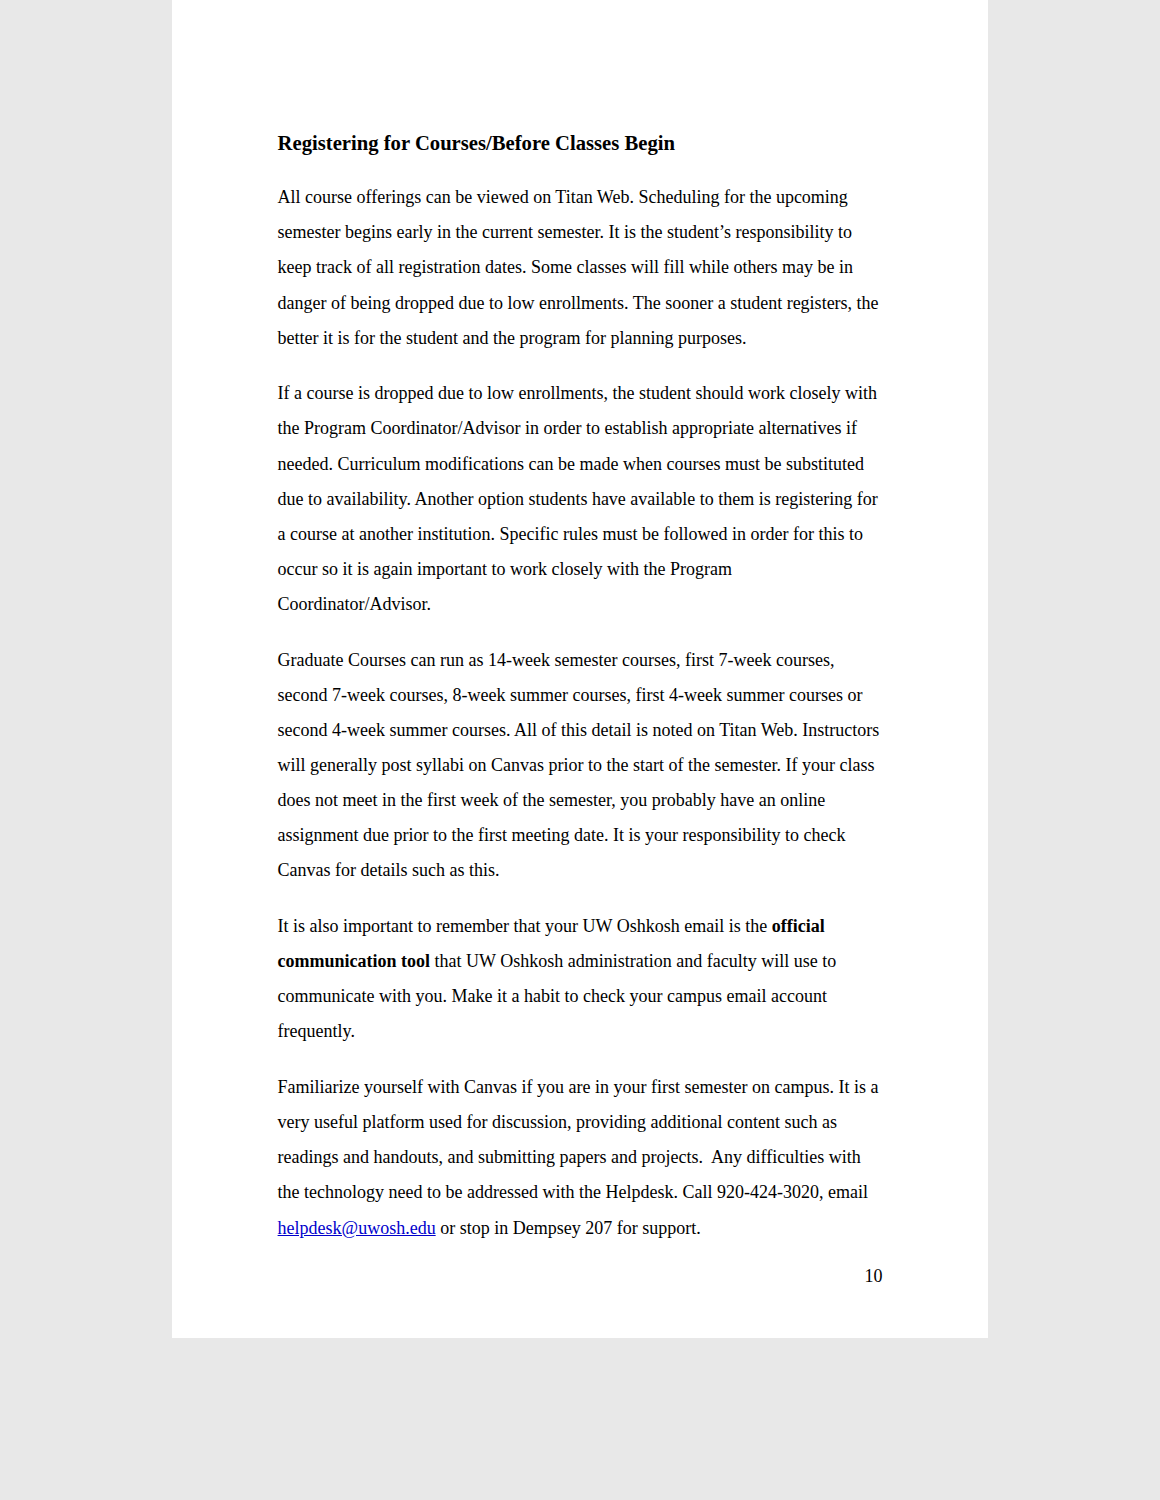Registering for Courses/Before Classes Begin
All course offerings can be viewed on Titan Web. Scheduling for the upcoming semester begins early in the current semester. It is the student’s responsibility to keep track of all registration dates. Some classes will fill while others may be in danger of being dropped due to low enrollments. The sooner a student registers, the better it is for the student and the program for planning purposes.
If a course is dropped due to low enrollments, the student should work closely with the Program Coordinator/Advisor in order to establish appropriate alternatives if needed. Curriculum modifications can be made when courses must be substituted due to availability. Another option students have available to them is registering for a course at another institution. Specific rules must be followed in order for this to occur so it is again important to work closely with the Program Coordinator/Advisor.
Graduate Courses can run as 14-week semester courses, first 7-week courses, second 7-week courses, 8-week summer courses, first 4-week summer courses or second 4-week summer courses. All of this detail is noted on Titan Web. Instructors will generally post syllabi on Canvas prior to the start of the semester. If your class does not meet in the first week of the semester, you probably have an online assignment due prior to the first meeting date. It is your responsibility to check Canvas for details such as this.
It is also important to remember that your UW Oshkosh email is the official communication tool that UW Oshkosh administration and faculty will use to communicate with you. Make it a habit to check your campus email account frequently.
Familiarize yourself with Canvas if you are in your first semester on campus. It is a very useful platform used for discussion, providing additional content such as readings and handouts, and submitting papers and projects. Any difficulties with the technology need to be addressed with the Helpdesk. Call 920-424-3020, email helpdesk@uwosh.edu or stop in Dempsey 207 for support.
10